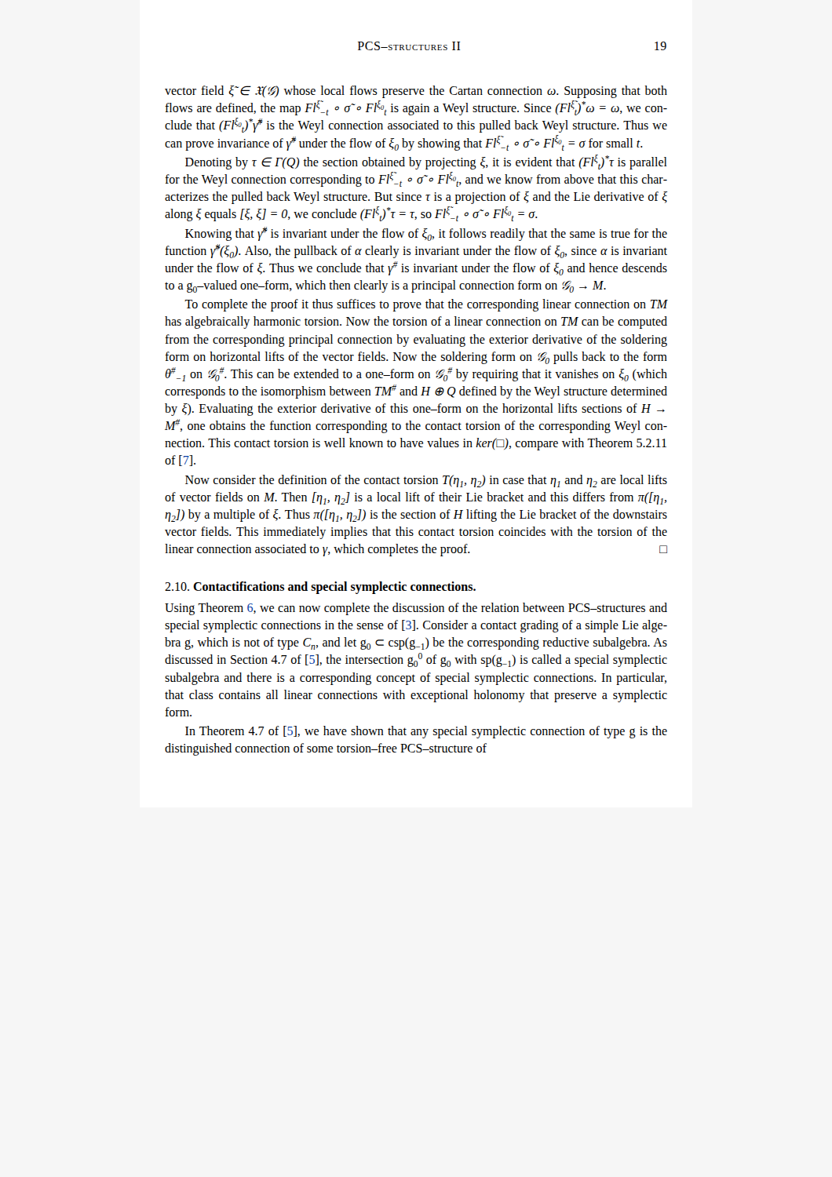PCS–structures II 19
vector field ξ̃ ∈ 𝔛(𝒢) whose local flows preserve the Cartan connection ω. Supposing that both flows are defined, the map Flξ̃−t ∘ σ̃ ∘ Flξ0t is again a Weyl structure. Since (Flξ̃t)*ω = ω, we conclude that (Flξ0t)*γ̃# is the Weyl connection associated to this pulled back Weyl structure. Thus we can prove invariance of γ̃# under the flow of ξ0 by showing that Flξ̃−t ∘ σ̃ ∘ Flξ0t = σ for small t.
Denoting by τ ∈ Γ(Q) the section obtained by projecting ξ, it is evident that (Flξt)*τ is parallel for the Weyl connection corresponding to Flξ̃−t ∘ σ̃ ∘ Flξ0t, and we know from above that this characterizes the pulled back Weyl structure. But since τ is a projection of ξ and the Lie derivative of ξ along ξ equals [ξ, ξ] = 0, we conclude (Flξt)*τ = τ, so Flξ̃−t ∘ σ̃ ∘ Flξ0t = σ.
Knowing that γ̃# is invariant under the flow of ξ0, it follows readily that the same is true for the function γ̃#(ξ0). Also, the pullback of α clearly is invariant under the flow of ξ0, since α is invariant under the flow of ξ. Thus we conclude that γ# is invariant under the flow of ξ0 and hence descends to a g0–valued one–form, which then clearly is a principal connection form on 𝒢0 → M.
To complete the proof it thus suffices to prove that the corresponding linear connection on TM has algebraically harmonic torsion. Now the torsion of a linear connection on TM can be computed from the corresponding principal connection by evaluating the exterior derivative of the soldering form on horizontal lifts of the vector fields. Now the soldering form on 𝒢0 pulls back to the form θ#−1 on 𝒢0#. This can be extended to a one–form on 𝒢0# by requiring that it vanishes on ξ0 (which corresponds to the isomorphism between TM# and H ⊕ Q defined by the Weyl structure determined by ξ). Evaluating the exterior derivative of this one–form on the horizontal lifts sections of H → M#, one obtains the function corresponding to the contact torsion of the corresponding Weyl connection. This contact torsion is well known to have values in ker(□), compare with Theorem 5.2.11 of [7].
Now consider the definition of the contact torsion T(η1, η2) in case that η1 and η2 are local lifts of vector fields on M. Then [η1, η2] is a local lift of their Lie bracket and this differs from π([η1, η2]) by a multiple of ξ. Thus π([η1, η2]) is the section of H lifting the Lie bracket of the downstairs vector fields. This immediately implies that this contact torsion coincides with the torsion of the linear connection associated to γ, which completes the proof. □
2.10. Contactifications and special symplectic connections.
Using Theorem 6, we can now complete the discussion of the relation between PCS–structures and special symplectic connections in the sense of [3]. Consider a contact grading of a simple Lie algebra g, which is not of type Cn, and let g0 ⊂ csp(g−1) be the corresponding reductive subalgebra. As discussed in Section 4.7 of [5], the intersection g00 of g0 with sp(g−1) is called a special symplectic subalgebra and there is a corresponding concept of special symplectic connections. In particular, that class contains all linear connections with exceptional holonomy that preserve a symplectic form.
In Theorem 4.7 of [5], we have shown that any special symplectic connection of type g is the distinguished connection of some torsion–free PCS–structure of